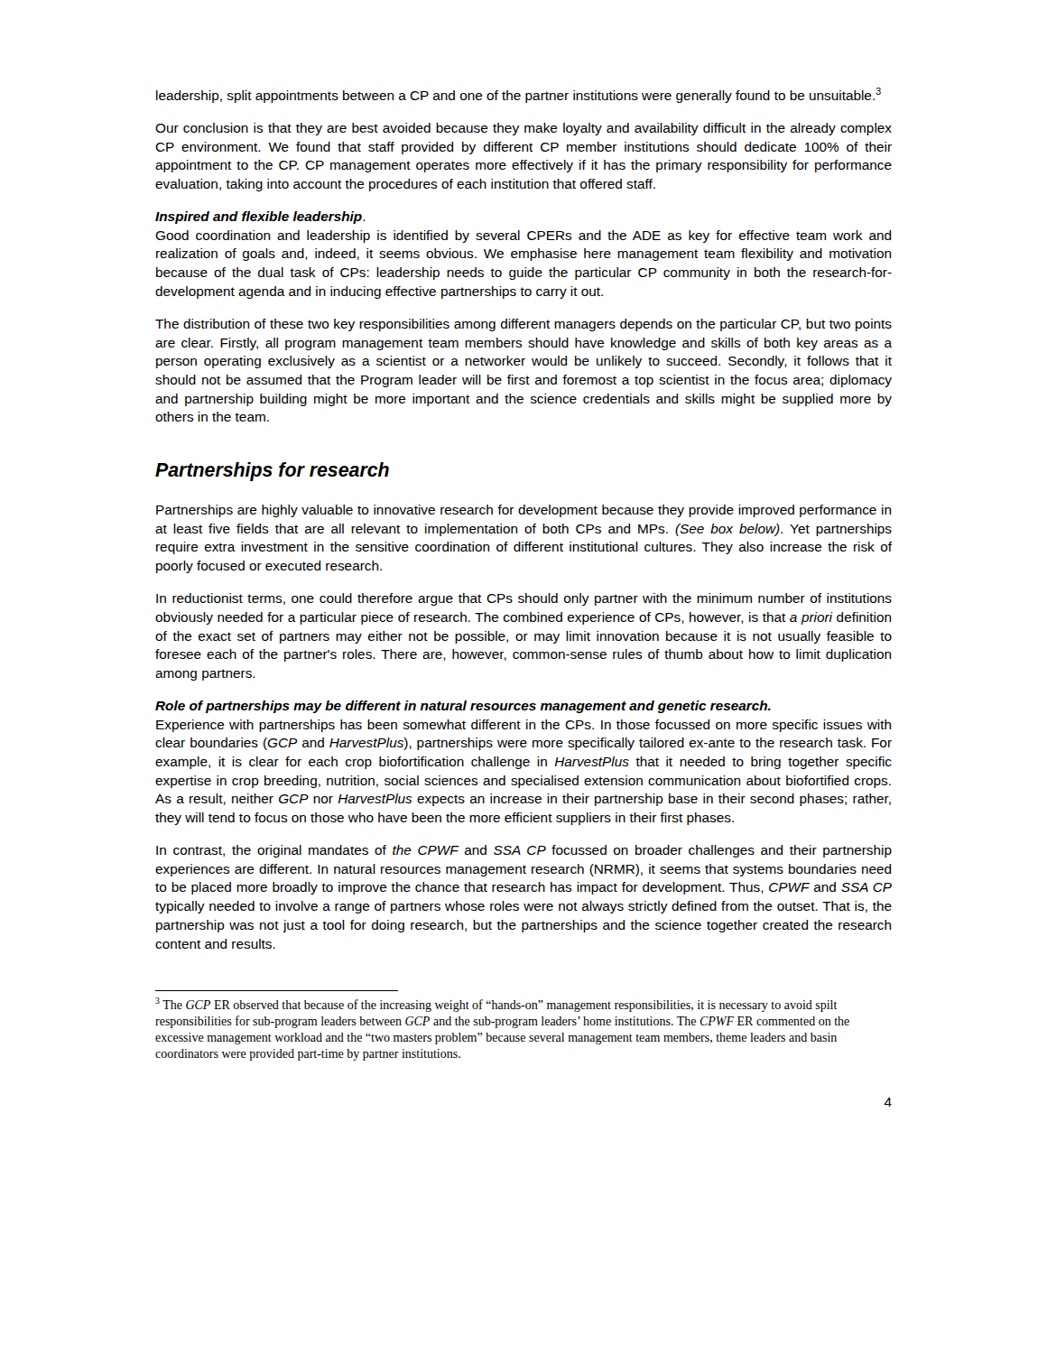leadership, split appointments between a CP and one of the partner institutions were generally found to be unsuitable.3
Our conclusion is that they are best avoided because they make loyalty and availability difficult in the already complex CP environment. We found that staff provided by different CP member institutions should dedicate 100% of their appointment to the CP. CP management operates more effectively if it has the primary responsibility for performance evaluation, taking into account the procedures of each institution that offered staff.
Inspired and flexible leadership.
Good coordination and leadership is identified by several CPERs and the ADE as key for effective team work and realization of goals and, indeed, it seems obvious. We emphasise here management team flexibility and motivation because of the dual task of CPs: leadership needs to guide the particular CP community in both the research-for-development agenda and in inducing effective partnerships to carry it out.
The distribution of these two key responsibilities among different managers depends on the particular CP, but two points are clear. Firstly, all program management team members should have knowledge and skills of both key areas as a person operating exclusively as a scientist or a networker would be unlikely to succeed. Secondly, it follows that it should not be assumed that the Program leader will be first and foremost a top scientist in the focus area; diplomacy and partnership building might be more important and the science credentials and skills might be supplied more by others in the team.
Partnerships for research
Partnerships are highly valuable to innovative research for development because they provide improved performance in at least five fields that are all relevant to implementation of both CPs and MPs. (See box below). Yet partnerships require extra investment in the sensitive coordination of different institutional cultures. They also increase the risk of poorly focused or executed research.
In reductionist terms, one could therefore argue that CPs should only partner with the minimum number of institutions obviously needed for a particular piece of research. The combined experience of CPs, however, is that a priori definition of the exact set of partners may either not be possible, or may limit innovation because it is not usually feasible to foresee each of the partner's roles. There are, however, common-sense rules of thumb about how to limit duplication among partners.
Role of partnerships may be different in natural resources management and genetic research.
Experience with partnerships has been somewhat different in the CPs. In those focussed on more specific issues with clear boundaries (GCP and HarvestPlus), partnerships were more specifically tailored ex-ante to the research task. For example, it is clear for each crop biofortification challenge in HarvestPlus that it needed to bring together specific expertise in crop breeding, nutrition, social sciences and specialised extension communication about biofortified crops. As a result, neither GCP nor HarvestPlus expects an increase in their partnership base in their second phases; rather, they will tend to focus on those who have been the more efficient suppliers in their first phases.
In contrast, the original mandates of the CPWF and SSA CP focussed on broader challenges and their partnership experiences are different. In natural resources management research (NRMR), it seems that systems boundaries need to be placed more broadly to improve the chance that research has impact for development. Thus, CPWF and SSA CP typically needed to involve a range of partners whose roles were not always strictly defined from the outset. That is, the partnership was not just a tool for doing research, but the partnerships and the science together created the research content and results.
3 The GCP ER observed that because of the increasing weight of “hands-on” management responsibilities, it is necessary to avoid spilt responsibilities for sub-program leaders between GCP and the sub-program leaders’ home institutions. The CPWF ER commented on the excessive management workload and the “two masters problem” because several management team members, theme leaders and basin coordinators were provided part-time by partner institutions.
4